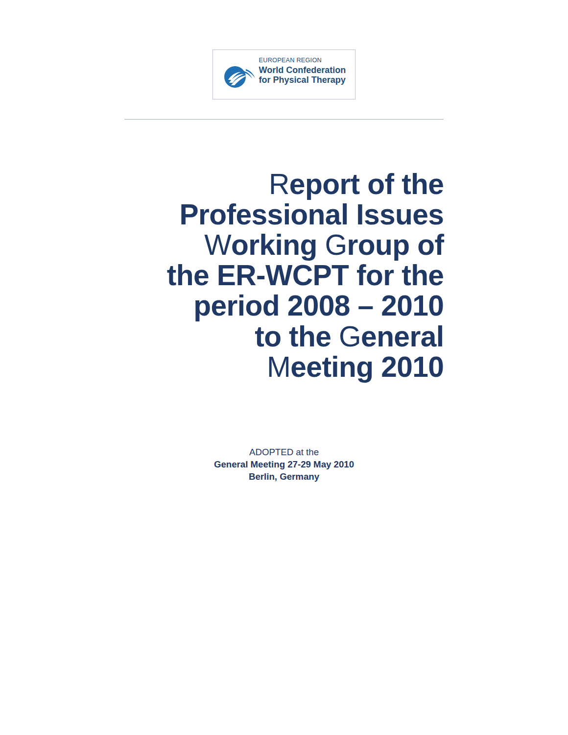EUROPEAN REGION
World Confederation
for Physical Therapy
Report of the
Professional Issues
Working Group of
the ER-WCPT for the
period 2008 – 2010
to the General
Meeting 2010
ADOPTED at the
General Meeting 27-29 May 2010
Berlin, Germany